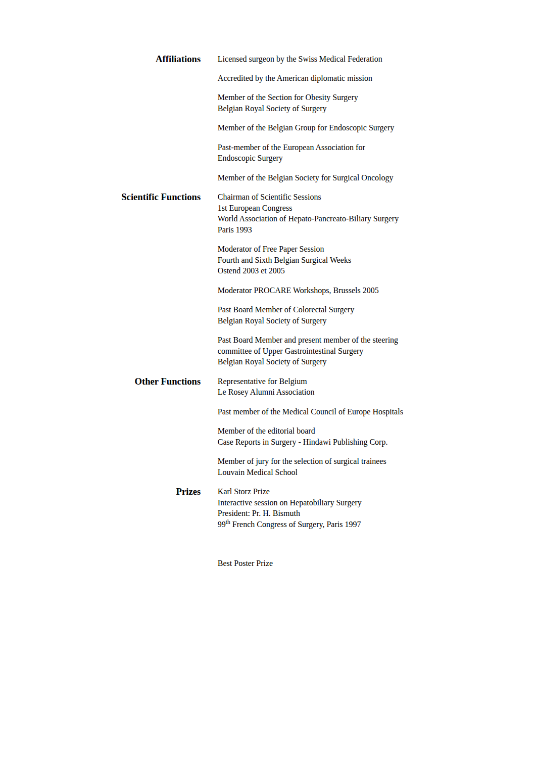| Affiliations | Licensed surgeon by the Swiss Medical Federation Accredited by the American diplomatic mission Member of the Section for Obesity Surgery Belgian Royal Society of Surgery Member of the Belgian Group for Endoscopic Surgery Past-member of the European Association for Endoscopic Surgery Member of the Belgian Society for Surgical Oncology |
| Scientific Functions | Chairman of Scientific Sessions 1st European Congress World Association of Hepato-Pancreato-Biliary Surgery Paris 1993 Moderator of Free Paper Session Fourth and Sixth Belgian Surgical Weeks Ostend 2003 et 2005 Moderator PROCARE Workshops, Brussels 2005 Past Board Member of Colorectal Surgery Belgian Royal Society of Surgery Past Board Member and present member of the steering committee of Upper Gastrointestinal Surgery Belgian Royal Society of Surgery |
| Other Functions | Representative for Belgium Le Rosey Alumni Association Past member of the Medical Council of Europe Hospitals Member of the editorial board Case Reports in Surgery - Hindawi Publishing Corp. Member of jury for the selection of surgical trainees Louvain Medical School |
| Prizes | Karl Storz Prize Interactive session on Hepatobiliary Surgery President: Pr. H. Bismuth 99 th French Congress of Surgery, Paris 1997 Best Poster Prize |